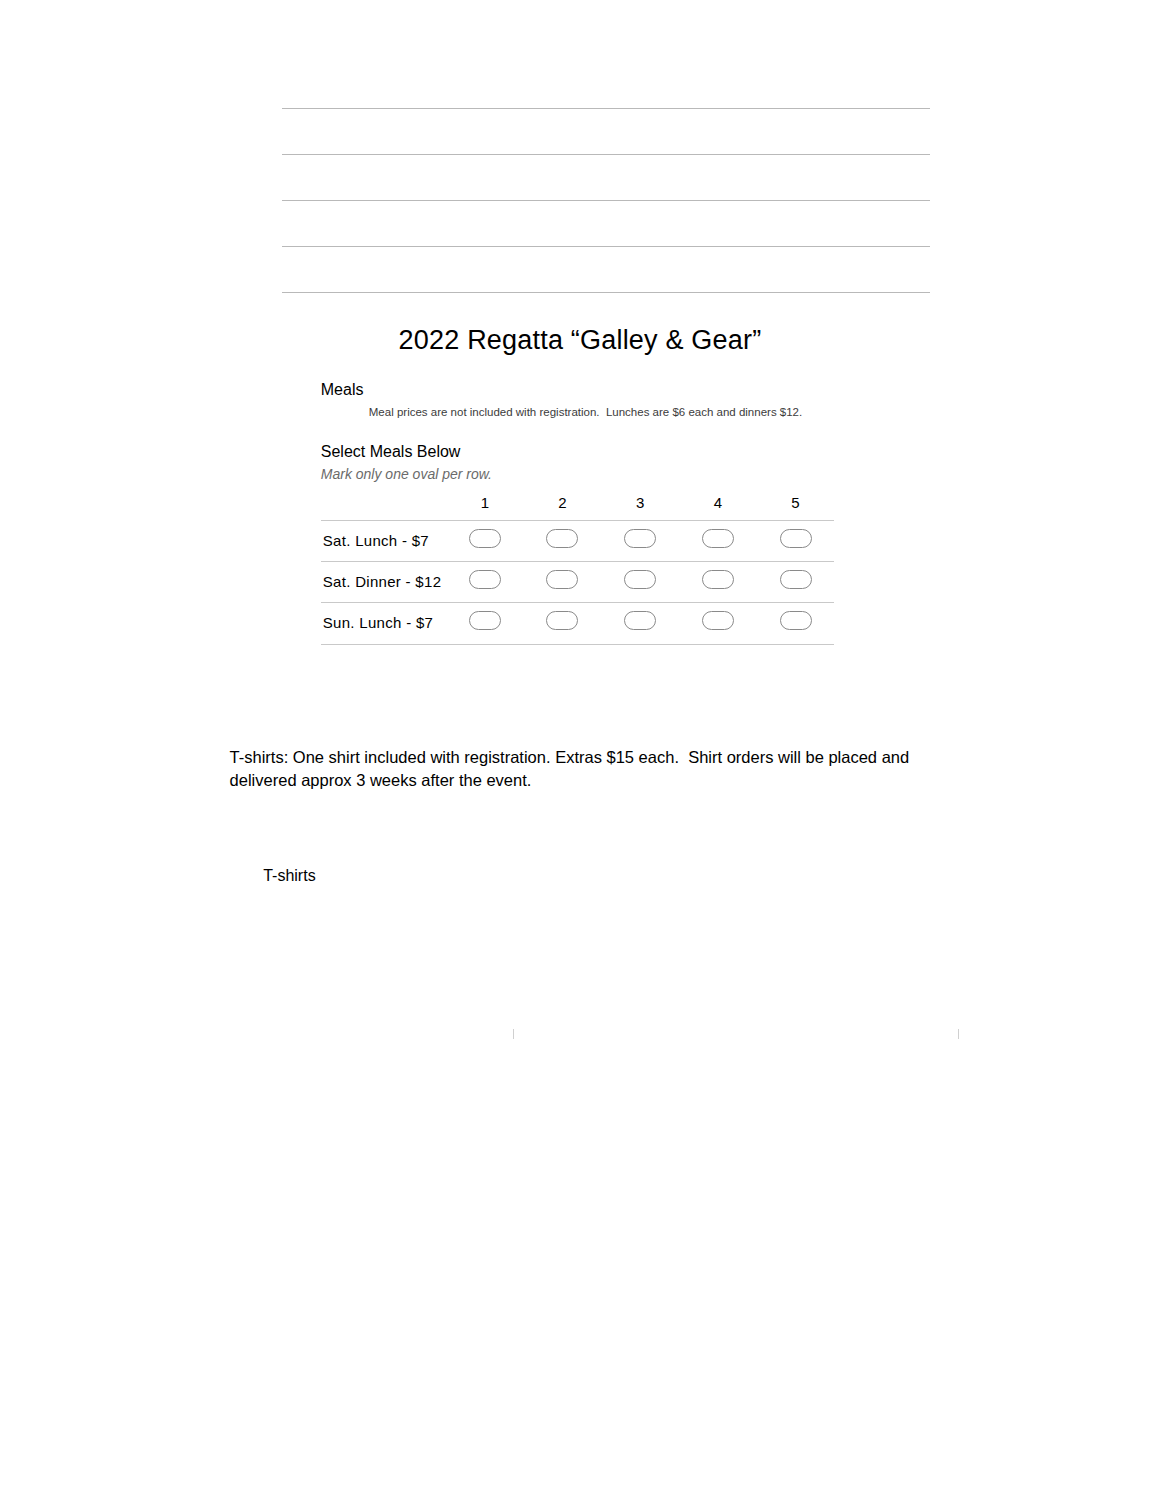2022 Regatta “Galley & Gear”
Meals
Meal prices are not included with registration. Lunches are $6 each and dinners $12.
Select Meals Below
Mark only one oval per row.
| | 1 | 2 | 3 | 4 | 5 |
| --- | --- | --- | --- | --- | --- |
| Sat. Lunch - $7 | | | | | |
| Sat. Dinner - $12 | | | | | |
| Sun. Lunch - $7 | | | | | |
T-shirts: One shirt included with registration. Extras $15 each. Shirt orders will be placed and delivered approx 3 weeks after the event.
T-shirts